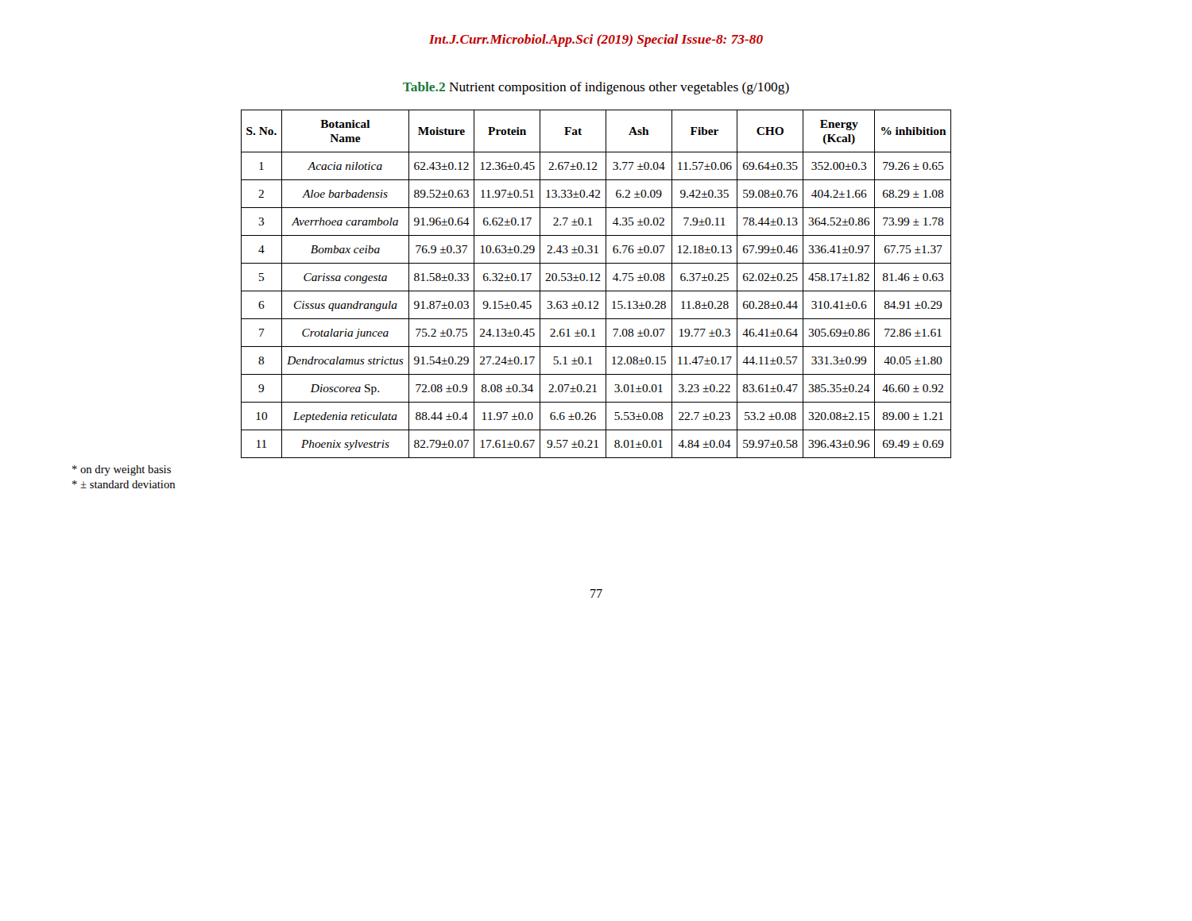Int.J.Curr.Microbiol.App.Sci (2019) Special Issue-8: 73-80
Table.2 Nutrient composition of indigenous other vegetables (g/100g)
| S. No. | Botanical Name | Moisture | Protein | Fat | Ash | Fiber | CHO | Energy (Kcal) | % inhibition |
| --- | --- | --- | --- | --- | --- | --- | --- | --- | --- |
| 1 | Acacia nilotica | 62.43±0.12 | 12.36±0.45 | 2.67±0.12 | 3.77 ±0.04 | 11.57±0.06 | 69.64±0.35 | 352.00±0.3 | 79.26 ± 0.65 |
| 2 | Aloe barbadensis | 89.52±0.63 | 11.97±0.51 | 13.33±0.42 | 6.2 ±0.09 | 9.42±0.35 | 59.08±0.76 | 404.2±1.66 | 68.29 ± 1.08 |
| 3 | Averrhoea carambola | 91.96±0.64 | 6.62±0.17 | 2.7 ±0.1 | 4.35 ±0.02 | 7.9±0.11 | 78.44±0.13 | 364.52±0.86 | 73.99 ± 1.78 |
| 4 | Bombax ceiba | 76.9 ±0.37 | 10.63±0.29 | 2.43 ±0.31 | 6.76 ±0.07 | 12.18±0.13 | 67.99±0.46 | 336.41±0.97 | 67.75 ±1.37 |
| 5 | Carissa congesta | 81.58±0.33 | 6.32±0.17 | 20.53±0.12 | 4.75 ±0.08 | 6.37±0.25 | 62.02±0.25 | 458.17±1.82 | 81.46 ± 0.63 |
| 6 | Cissus quandrangula | 91.87±0.03 | 9.15±0.45 | 3.63 ±0.12 | 15.13±0.28 | 11.8±0.28 | 60.28±0.44 | 310.41±0.6 | 84.91 ±0.29 |
| 7 | Crotalaria juncea | 75.2 ±0.75 | 24.13±0.45 | 2.61 ±0.1 | 7.08 ±0.07 | 19.77 ±0.3 | 46.41±0.64 | 305.69±0.86 | 72.86 ±1.61 |
| 8 | Dendrocalamus strictus | 91.54±0.29 | 27.24±0.17 | 5.1 ±0.1 | 12.08±0.15 | 11.47±0.17 | 44.11±0.57 | 331.3±0.99 | 40.05 ±1.80 |
| 9 | Dioscorea Sp. | 72.08 ±0.9 | 8.08 ±0.34 | 2.07±0.21 | 3.01±0.01 | 3.23 ±0.22 | 83.61±0.47 | 385.35±0.24 | 46.60 ± 0.92 |
| 10 | Leptedenia reticulata | 88.44 ±0.4 | 11.97 ±0.0 | 6.6 ±0.26 | 5.53±0.08 | 22.7 ±0.23 | 53.2 ±0.08 | 320.08±2.15 | 89.00 ± 1.21 |
| 11 | Phoenix sylvestris | 82.79±0.07 | 17.61±0.67 | 9.57 ±0.21 | 8.01±0.01 | 4.84 ±0.04 | 59.97±0.58 | 396.43±0.96 | 69.49 ± 0.69 |
* on dry weight basis
* ± standard deviation
77